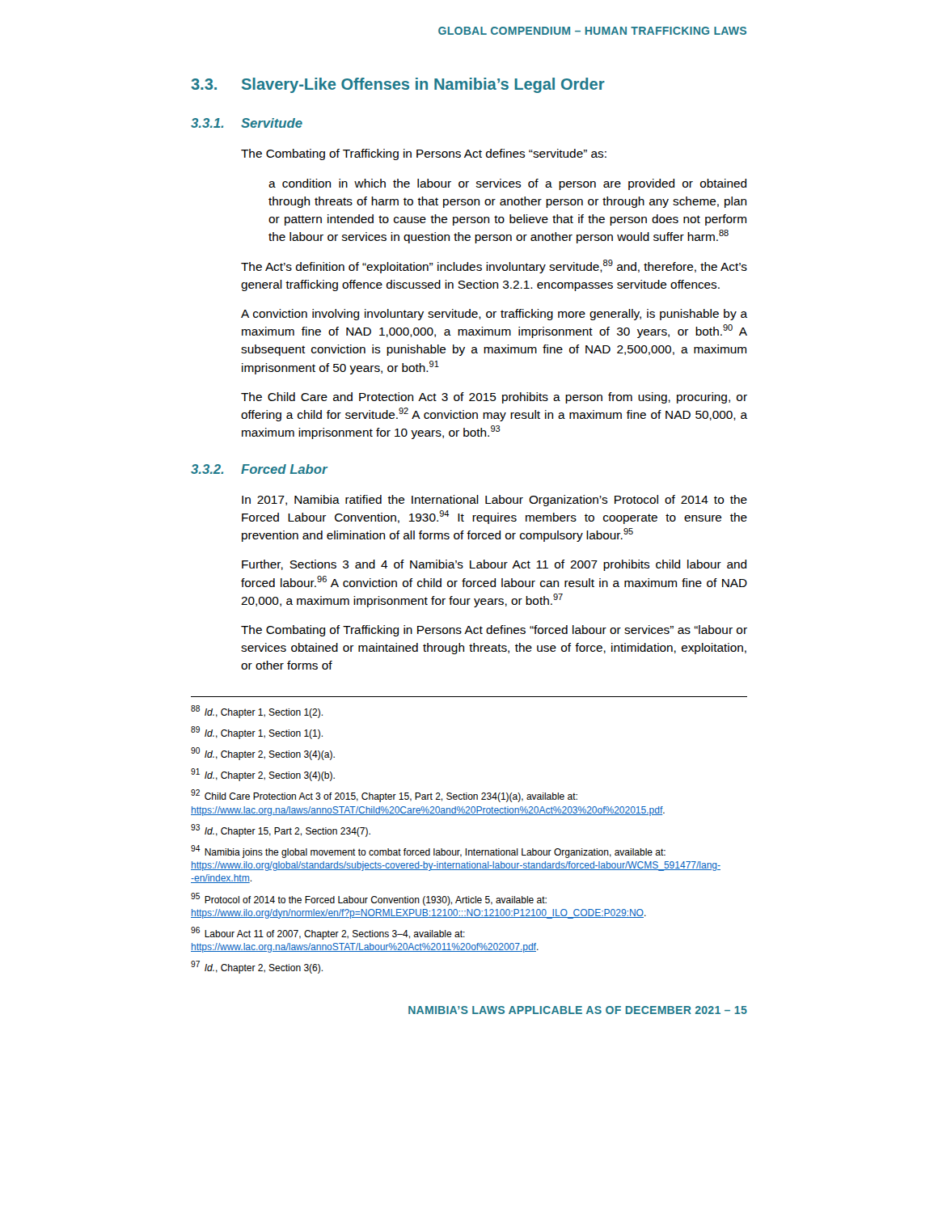GLOBAL COMPENDIUM – HUMAN TRAFFICKING LAWS
3.3. Slavery-Like Offenses in Namibia’s Legal Order
3.3.1. Servitude
The Combating of Trafficking in Persons Act defines “servitude” as:
a condition in which the labour or services of a person are provided or obtained through threats of harm to that person or another person or through any scheme, plan or pattern intended to cause the person to believe that if the person does not perform the labour or services in question the person or another person would suffer harm.88
The Act’s definition of “exploitation” includes involuntary servitude,89 and, therefore, the Act’s general trafficking offence discussed in Section 3.2.1. encompasses servitude offences.
A conviction involving involuntary servitude, or trafficking more generally, is punishable by a maximum fine of NAD 1,000,000, a maximum imprisonment of 30 years, or both.90 A subsequent conviction is punishable by a maximum fine of NAD 2,500,000, a maximum imprisonment of 50 years, or both.91
The Child Care and Protection Act 3 of 2015 prohibits a person from using, procuring, or offering a child for servitude.92 A conviction may result in a maximum fine of NAD 50,000, a maximum imprisonment for 10 years, or both.93
3.3.2. Forced Labor
In 2017, Namibia ratified the International Labour Organization’s Protocol of 2014 to the Forced Labour Convention, 1930.94 It requires members to cooperate to ensure the prevention and elimination of all forms of forced or compulsory labour.95
Further, Sections 3 and 4 of Namibia’s Labour Act 11 of 2007 prohibits child labour and forced labour.96 A conviction of child or forced labour can result in a maximum fine of NAD 20,000, a maximum imprisonment for four years, or both.97
The Combating of Trafficking in Persons Act defines “forced labour or services” as “labour or services obtained or maintained through threats, the use of force, intimidation, exploitation, or other forms of
88 Id., Chapter 1, Section 1(2).
89 Id., Chapter 1, Section 1(1).
90 Id., Chapter 2, Section 3(4)(a).
91 Id., Chapter 2, Section 3(4)(b).
92 Child Care Protection Act 3 of 2015, Chapter 15, Part 2, Section 234(1)(a), available at:
https://www.lac.org.na/laws/annoSTAT/Child%20Care%20and%20Protection%20Act%203%20of%202015.pdf.
93 Id., Chapter 15, Part 2, Section 234(7).
94 Namibia joins the global movement to combat forced labour, International Labour Organization, available at:
https://www.ilo.org/global/standards/subjects-covered-by-international-labour-standards/forced-labour/WCMS_591477/lang-
-en/index.htm.
95 Protocol of 2014 to the Forced Labour Convention (1930), Article 5, available at:
https://www.ilo.org/dyn/normlex/en/f?p=NORMLEXPUB:12100:::NO:12100:P12100_ILO_CODE:P029:NO.
96 Labour Act 11 of 2007, Chapter 2, Sections 3–4, available at:
https://www.lac.org.na/laws/annoSTAT/Labour%20Act%2011%20of%202007.pdf.
97 Id., Chapter 2, Section 3(6).
NAMIBIA’S LAWS APPLICABLE AS OF DECEMBER 2021 – 15